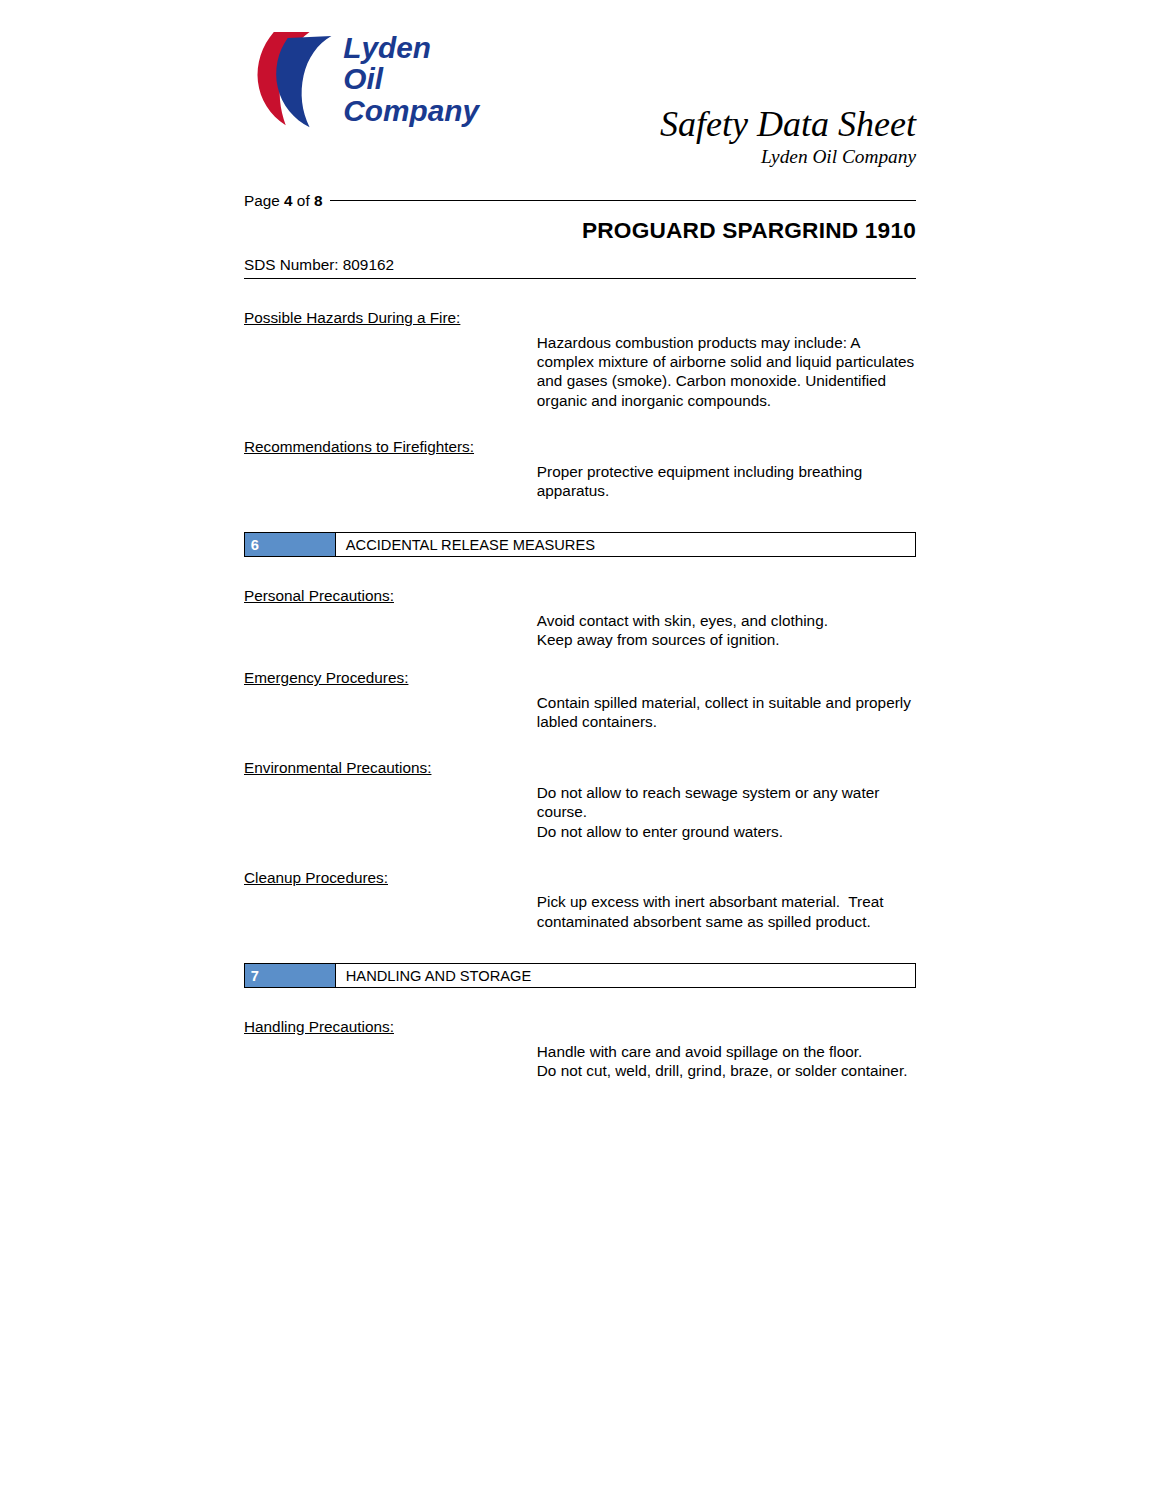Safety Data Sheet
Lyden Oil Company
Page 4 of 8
PROGUARD SPARGRIND 1910
SDS Number: 809162
Possible Hazards During a Fire:
Hazardous combustion products may include: A complex mixture of airborne solid and liquid particulates and gases (smoke). Carbon monoxide. Unidentified organic and inorganic compounds.
Recommendations to Firefighters:
Proper protective equipment including breathing apparatus.
6
ACCIDENTAL RELEASE MEASURES
Personal Precautions:
Avoid contact with skin, eyes, and clothing.
Keep away from sources of ignition.
Emergency Procedures:
Contain spilled material, collect in suitable and properly labled containers.
Environmental Precautions:
Do not allow to reach sewage system or any water course.
Do not allow to enter ground waters.
Cleanup Procedures:
Pick up excess with inert absorbant material. Treat contaminated absorbent same as spilled product.
7
HANDLING AND STORAGE
Handling Precautions:
Handle with care and avoid spillage on the floor.
Do not cut, weld, drill, grind, braze, or solder container.